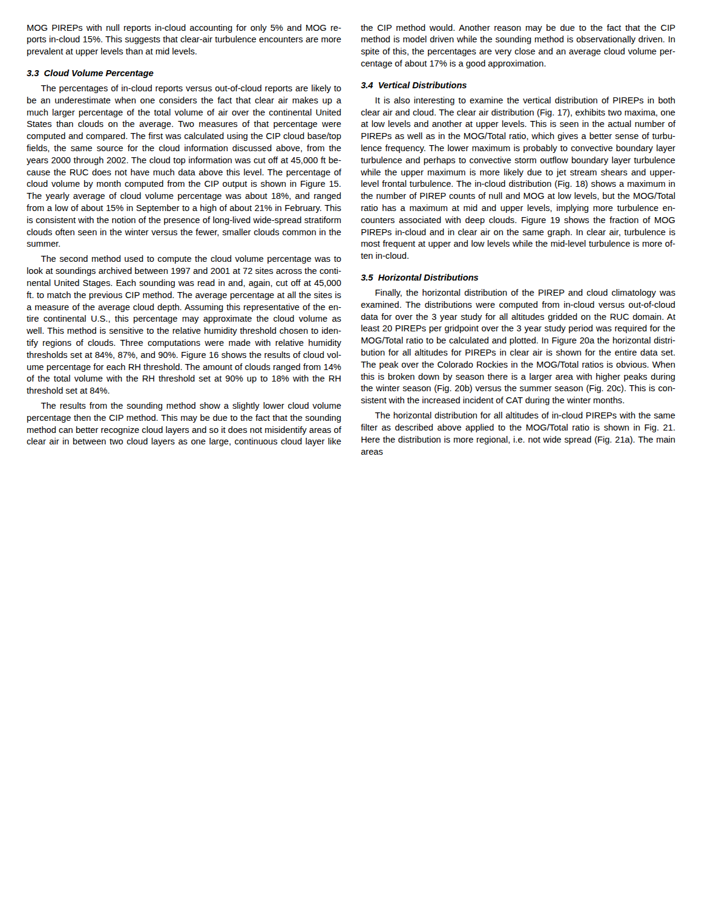MOG PIREPs with null reports in-cloud accounting for only 5% and MOG reports in-cloud 15%. This suggests that clear-air turbulence encounters are more prevalent at upper levels than at mid levels.
3.3 Cloud Volume Percentage
The percentages of in-cloud reports versus out-of-cloud reports are likely to be an underestimate when one considers the fact that clear air makes up a much larger percentage of the total volume of air over the continental United States than clouds on the average. Two measures of that percentage were computed and compared. The first was calculated using the CIP cloud base/top fields, the same source for the cloud information discussed above, from the years 2000 through 2002. The cloud top information was cut off at 45,000 ft because the RUC does not have much data above this level. The percentage of cloud volume by month computed from the CIP output is shown in Figure 15. The yearly average of cloud volume percentage was about 18%, and ranged from a low of about 15% in September to a high of about 21% in February. This is consistent with the notion of the presence of long-lived wide-spread stratiform clouds often seen in the winter versus the fewer, smaller clouds common in the summer.
The second method used to compute the cloud volume percentage was to look at soundings archived between 1997 and 2001 at 72 sites across the continental United Stages. Each sounding was read in and, again, cut off at 45,000 ft. to match the previous CIP method. The average percentage at all the sites is a measure of the average cloud depth. Assuming this representative of the entire continental U.S., this percentage may approximate the cloud volume as well. This method is sensitive to the relative humidity threshold chosen to identify regions of clouds. Three computations were made with relative humidity thresholds set at 84%, 87%, and 90%. Figure 16 shows the results of cloud volume percentage for each RH threshold. The amount of clouds ranged from 14% of the total volume with the RH threshold set at 90% up to 18% with the RH threshold set at 84%.
The results from the sounding method show a slightly lower cloud volume percentage then the CIP method. This may be due to the fact that the sounding method can better recognize cloud layers and so it does not misidentify areas of clear air in between two cloud layers as one large, continuous cloud layer like the CIP method would. Another reason may be due to the fact that the CIP method is model driven while the sounding method is observationally driven. In spite of this, the percentages are very close and an average cloud volume percentage of about 17% is a good approximation.
3.4 Vertical Distributions
It is also interesting to examine the vertical distribution of PIREPs in both clear air and cloud. The clear air distribution (Fig. 17), exhibits two maxima, one at low levels and another at upper levels. This is seen in the actual number of PIREPs as well as in the MOG/Total ratio, which gives a better sense of turbulence frequency. The lower maximum is probably to convective boundary layer turbulence and perhaps to convective storm outflow boundary layer turbulence while the upper maximum is more likely due to jet stream shears and upper-level frontal turbulence. The in-cloud distribution (Fig. 18) shows a maximum in the number of PIREP counts of null and MOG at low levels, but the MOG/Total ratio has a maximum at mid and upper levels, implying more turbulence encounters associated with deep clouds. Figure 19 shows the fraction of MOG PIREPs in-cloud and in clear air on the same graph. In clear air, turbulence is most frequent at upper and low levels while the mid-level turbulence is more often in-cloud.
3.5 Horizontal Distributions
Finally, the horizontal distribution of the PIREP and cloud climatology was examined. The distributions were computed from in-cloud versus out-of-cloud data for over the 3 year study for all altitudes gridded on the RUC domain. At least 20 PIREPs per gridpoint over the 3 year study period was required for the MOG/Total ratio to be calculated and plotted. In Figure 20a the horizontal distribution for all altitudes for PIREPs in clear air is shown for the entire data set. The peak over the Colorado Rockies in the MOG/Total ratios is obvious. When this is broken down by season there is a larger area with higher peaks during the winter season (Fig. 20b) versus the summer season (Fig. 20c). This is consistent with the increased incident of CAT during the winter months.
The horizontal distribution for all altitudes of in-cloud PIREPs with the same filter as described above applied to the MOG/Total ratio is shown in Fig. 21. Here the distribution is more regional, i.e. not wide spread (Fig. 21a). The main areas